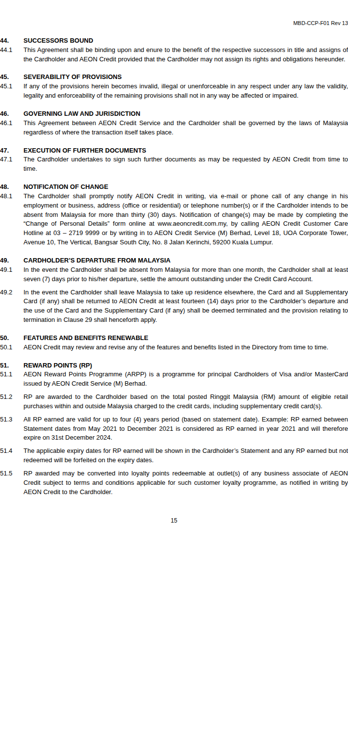MBD-CCP-F01 Rev 13
44.
Successors Bound
44.1
This Agreement shall be binding upon and enure to the benefit of the respective successors in title and assigns of the Cardholder and AEON Credit provided that the Cardholder may not assign its rights and obligations hereunder.
45.
Severability of Provisions
45.1
If any of the provisions herein becomes invalid, illegal or unenforceable in any respect under any law the validity, legality and enforceability of the remaining provisions shall not in any way be affected or impaired.
46.
Governing Law and Jurisdiction
46.1
This Agreement between AEON Credit Service and the Cardholder shall be governed by the laws of Malaysia regardless of where the transaction itself takes place.
47.
Execution of Further Documents
47.1
The Cardholder undertakes to sign such further documents as may be requested by AEON Credit from time to time.
48.
Notification of Change
48.1
The Cardholder shall promptly notify AEON Credit in writing, via e-mail or phone call of any change in his employment or business, address (office or residential) or telephone number(s) or if the Cardholder intends to be absent from Malaysia for more than thirty (30) days. Notification of change(s) may be made by completing the “Change of Personal Details” form online at www.aeoncredit.com.my, by calling AEON Credit Customer Care Hotline at 03 – 2719 9999 or by writing in to AEON Credit Service (M) Berhad, Level 18, UOA Corporate Tower, Avenue 10, The Vertical, Bangsar South City, No. 8 Jalan Kerinchi, 59200 Kuala Lumpur.
49.
Cardholder’s Departure from Malaysia
49.1
In the event the Cardholder shall be absent from Malaysia for more than one month, the Cardholder shall at least seven (7) days prior to his/her departure, settle the amount outstanding under the Credit Card Account.
49.2
In the event the Cardholder shall leave Malaysia to take up residence elsewhere, the Card and all Supplementary Card (if any) shall be returned to AEON Credit at least fourteen (14) days prior to the Cardholder’s departure and the use of the Card and the Supplementary Card (if any) shall be deemed terminated and the provision relating to termination in Clause 29 shall henceforth apply.
50.
Features and Benefits Renewable
50.1
AEON Credit may review and revise any of the features and benefits listed in the Directory from time to time.
51.
Reward Points (RP)
51.1
AEON Reward Points Programme (ARPP) is a programme for principal Cardholders of Visa and/or MasterCard issued by AEON Credit Service (M) Berhad.
51.2
RP are awarded to the Cardholder based on the total posted Ringgit Malaysia (RM) amount of eligible retail purchases within and outside Malaysia charged to the credit cards, including supplementary credit card(s).
51.3
All RP earned are valid for up to four (4) years period (based on statement date). Example: RP earned between Statement dates from May 2021 to December 2021 is considered as RP earned in year 2021 and will therefore expire on 31st December 2024.
51.4
The applicable expiry dates for RP earned will be shown in the Cardholder’s Statement and any RP earned but not redeemed will be forfeited on the expiry dates.
51.5
RP awarded may be converted into loyalty points redeemable at outlet(s) of any business associate of AEON Credit subject to terms and conditions applicable for such customer loyalty programme, as notified in writing by AEON Credit to the Cardholder.
15